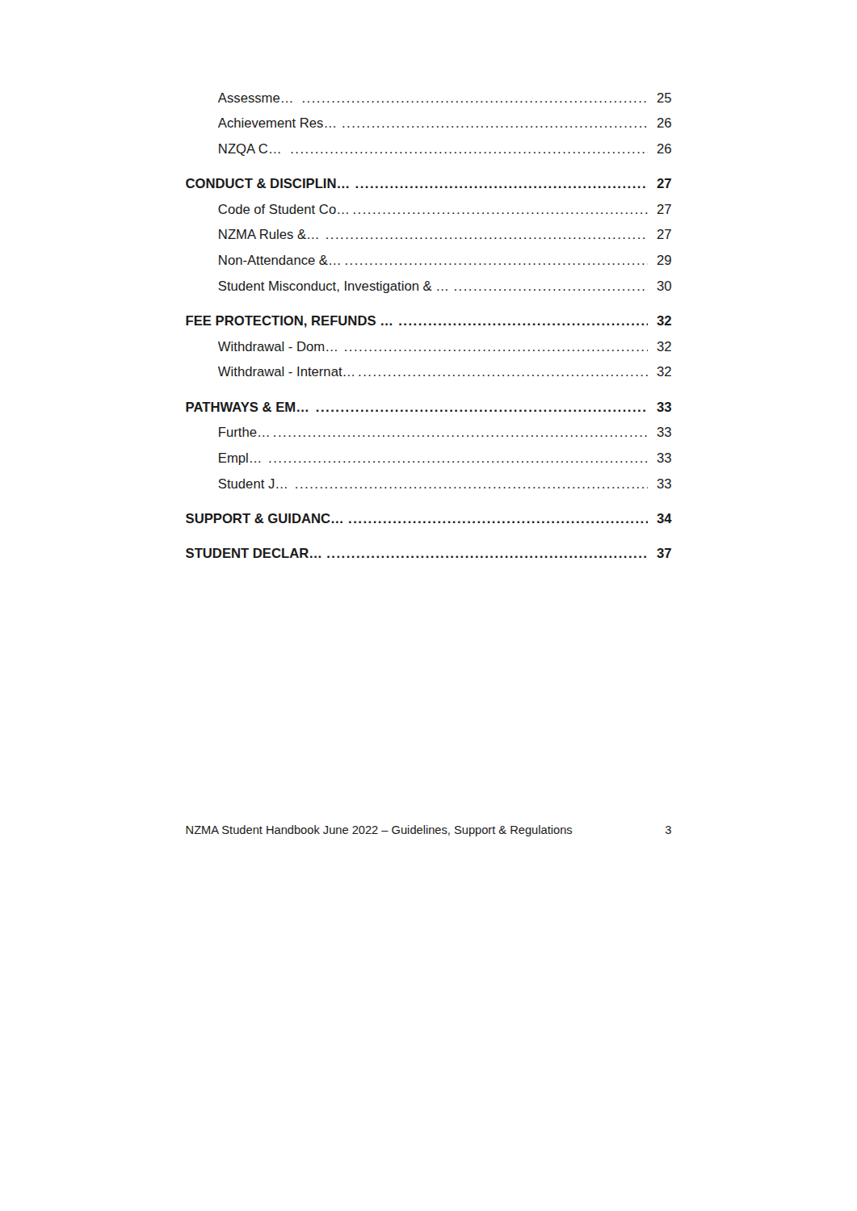Assessment Appeals ........................................................................................................... 25
Achievement Results & Awards ............................................................................................... 26
NZQA Certificates ............................................................................................................... 26
Conduct & Disciplinary Matters ....................................................................................... 27
Code of Student Conduct & Ethics ............................................................................................ 27
NZMA Rules & Regulations ..................................................................................................... 27
Non-Attendance & Absenteeism .............................................................................................. 29
Student Misconduct, Investigation & Disciplinary Process ......................................................... 30
Fee Protection, Refunds & Withdrawals .......................................................................... 32
Withdrawal - Domestic Students ............................................................................................... 32
Withdrawal - International Students ......................................................................................... 32
Pathways & Employment ................................................................................................. 33
Further Study ..................................................................................................................... 33
Employment ....................................................................................................................... 33
Student Job Search ................................................................................................................. 33
Support & Guidance Directory ......................................................................................... 34
Student Declaration Form ................................................................................................. 37
NZMA Student Handbook June 2022 – Guidelines, Support & Regulations 3